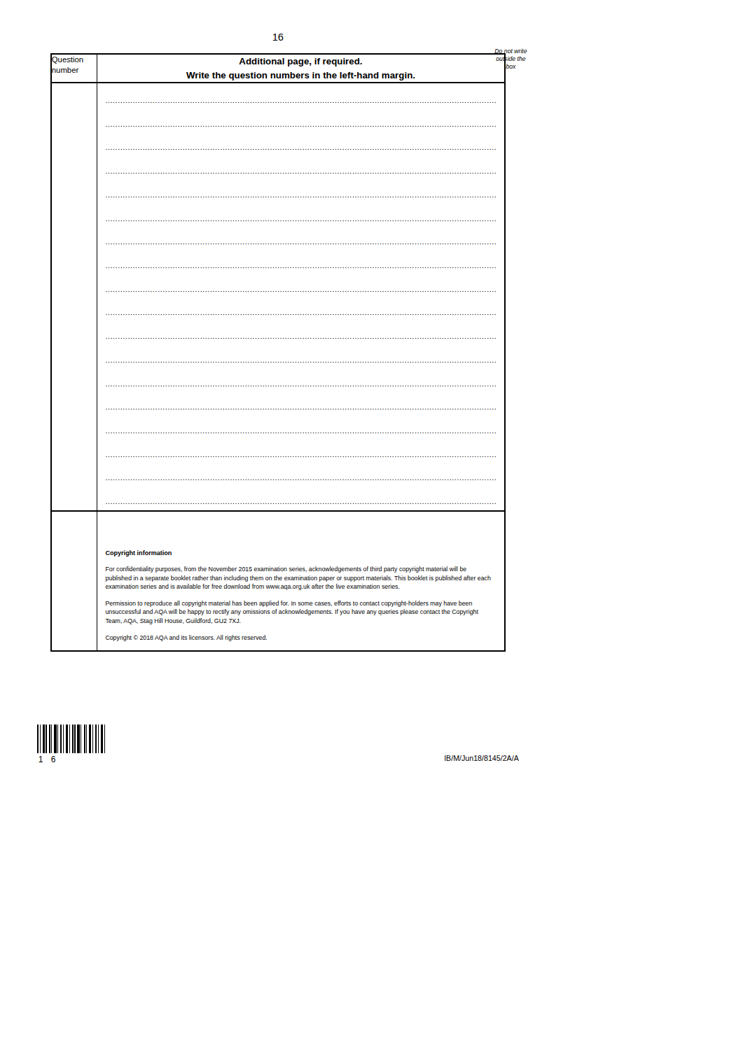16
Do not write
outside the
box
| Question number | Additional page, if required. Write the question numbers in the left-hand margin. |
| | .......................................................................................................................................................................................................... .......................................................................................................................................................................................................... .......................................................................................................................................................................................................... .......................................................................................................................................................................................................... .......................................................................................................................................................................................................... .......................................................................................................................................................................................................... .......................................................................................................................................................................................................... .......................................................................................................................................................................................................... .......................................................................................................................................................................................................... .......................................................................................................................................................................................................... .......................................................................................................................................................................................................... .......................................................................................................................................................................................................... .......................................................................................................................................................................................................... .......................................................................................................................................................................................................... .......................................................................................................................................................................................................... .......................................................................................................................................................................................................... .......................................................................................................................................................................................................... .......................................................................................................................................................................................................... |
| | Copyright information For confidentiality purposes, from the November 2015 examination series, acknowledgements of third party copyright material will be published in a separate booklet rather than including them on the examination paper or support materials. This booklet is published after each examination series and is available for free download from www.aqa.org.uk after the live examination series. Permission to reproduce all copyright material has been applied for. In some cases, efforts to contact copyright-holders may have been unsuccessful and AQA will be happy to rectify any omissions of acknowledgements. If you have any queries please contact the Copyright Team, AQA, Stag Hill House, Guildford, GU2 7XJ. Copyright © 2018 AQA and its licensors. All rights reserved. |
16
IB/M/Jun18/8145/2A/A